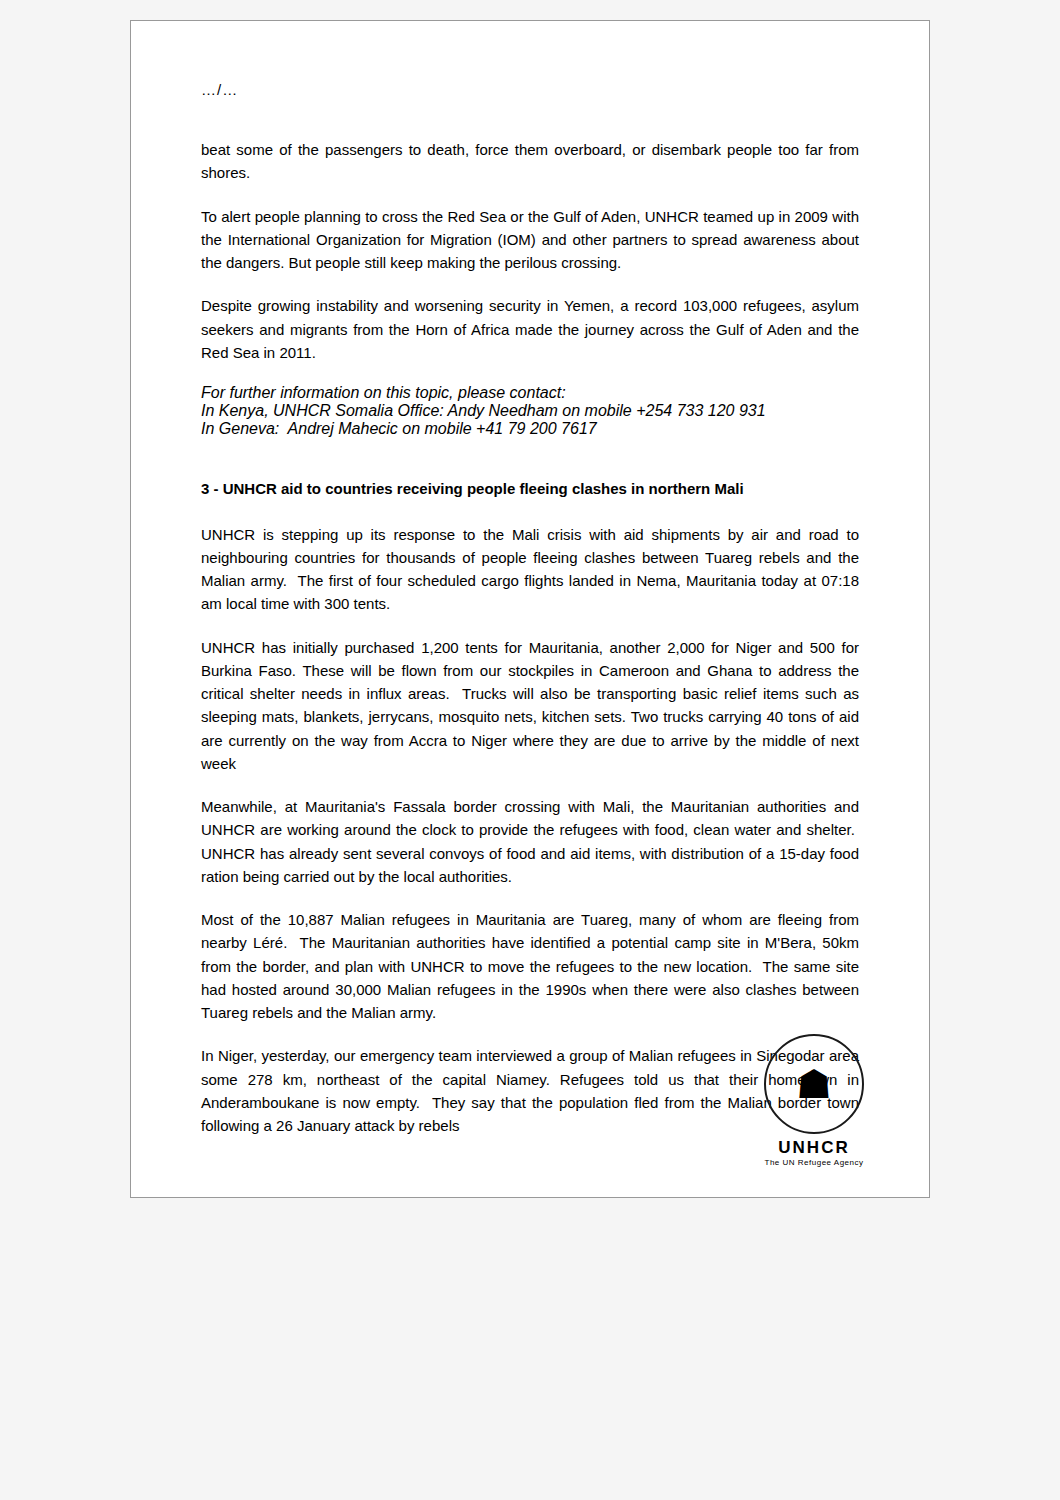…/…
beat some of the passengers to death, force them overboard, or disembark people too far from shores.
To alert people planning to cross the Red Sea or the Gulf of Aden, UNHCR teamed up in 2009 with the International Organization for Migration (IOM) and other partners to spread awareness about the dangers. But people still keep making the perilous crossing.
Despite growing instability and worsening security in Yemen, a record 103,000 refugees, asylum seekers and migrants from the Horn of Africa made the journey across the Gulf of Aden and the Red Sea in 2011.
For further information on this topic, please contact: In Kenya, UNHCR Somalia Office: Andy Needham on mobile +254 733 120 931 In Geneva: Andrej Mahecic on mobile +41 79 200 7617
3 - UNHCR aid to countries receiving people fleeing clashes in northern Mali
UNHCR is stepping up its response to the Mali crisis with aid shipments by air and road to neighbouring countries for thousands of people fleeing clashes between Tuareg rebels and the Malian army. The first of four scheduled cargo flights landed in Nema, Mauritania today at 07:18 am local time with 300 tents.
UNHCR has initially purchased 1,200 tents for Mauritania, another 2,000 for Niger and 500 for Burkina Faso. These will be flown from our stockpiles in Cameroon and Ghana to address the critical shelter needs in influx areas. Trucks will also be transporting basic relief items such as sleeping mats, blankets, jerrycans, mosquito nets, kitchen sets. Two trucks carrying 40 tons of aid are currently on the way from Accra to Niger where they are due to arrive by the middle of next week
Meanwhile, at Mauritania's Fassala border crossing with Mali, the Mauritanian authorities and UNHCR are working around the clock to provide the refugees with food, clean water and shelter. UNHCR has already sent several convoys of food and aid items, with distribution of a 15-day food ration being carried out by the local authorities.
Most of the 10,887 Malian refugees in Mauritania are Tuareg, many of whom are fleeing from nearby Léré. The Mauritanian authorities have identified a potential camp site in M'Bera, 50km from the border, and plan with UNHCR to move the refugees to the new location. The same site had hosted around 30,000 Malian refugees in the 1990s when there were also clashes between Tuareg rebels and the Malian army.
In Niger, yesterday, our emergency team interviewed a group of Malian refugees in Sinegodar area some 278 km, northeast of the capital Niamey. Refugees told us that their hometown in Anderamboukane is now empty. They say that the population fled from the Malian border town following a 26 January attack by rebels
☗
UNHCR
The UN Refugee Agency